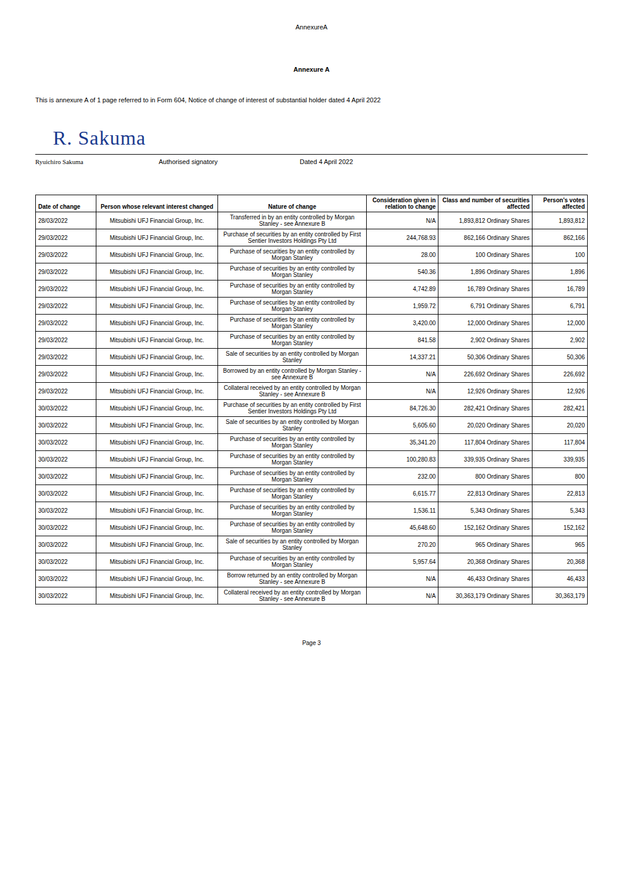AnnexureA
Annexure A
This is annexure A of 1 page referred to in Form 604, Notice of change of interest of substantial holder dated 4 April 2022
R. Sakuma
Ryuichiro Sakuma
Authorised signatory
Dated 4 April 2022
| Date of change | Person whose relevant interest changed | Nature of change | Consideration given in relation to change | Class and number of securities affected | Person's votes affected |
| --- | --- | --- | --- | --- | --- |
| 28/03/2022 | Mitsubishi UFJ Financial Group, Inc. | Transferred in by an entity controlled by Morgan Stanley - see Annexure B | N/A | 1,893,812 Ordinary Shares | 1,893,812 |
| 29/03/2022 | Mitsubishi UFJ Financial Group, Inc. | Purchase of securities by an entity controlled by First Sentier Investors Holdings Pty Ltd | 244,768.93 | 862,166 Ordinary Shares | 862,166 |
| 29/03/2022 | Mitsubishi UFJ Financial Group, Inc. | Purchase of securities by an entity controlled by Morgan Stanley | 28.00 | 100 Ordinary Shares | 100 |
| 29/03/2022 | Mitsubishi UFJ Financial Group, Inc. | Purchase of securities by an entity controlled by Morgan Stanley | 540.36 | 1,896 Ordinary Shares | 1,896 |
| 29/03/2022 | Mitsubishi UFJ Financial Group, Inc. | Purchase of securities by an entity controlled by Morgan Stanley | 4,742.89 | 16,789 Ordinary Shares | 16,789 |
| 29/03/2022 | Mitsubishi UFJ Financial Group, Inc. | Purchase of securities by an entity controlled by Morgan Stanley | 1,959.72 | 6,791 Ordinary Shares | 6,791 |
| 29/03/2022 | Mitsubishi UFJ Financial Group, Inc. | Purchase of securities by an entity controlled by Morgan Stanley | 3,420.00 | 12,000 Ordinary Shares | 12,000 |
| 29/03/2022 | Mitsubishi UFJ Financial Group, Inc. | Purchase of securities by an entity controlled by Morgan Stanley | 841.58 | 2,902 Ordinary Shares | 2,902 |
| 29/03/2022 | Mitsubishi UFJ Financial Group, Inc. | Sale of securities by an entity controlled by Morgan Stanley | 14,337.21 | 50,306 Ordinary Shares | 50,306 |
| 29/03/2022 | Mitsubishi UFJ Financial Group, Inc. | Borrowed by an entity controlled by Morgan Stanley - see Annexure B | N/A | 226,692 Ordinary Shares | 226,692 |
| 29/03/2022 | Mitsubishi UFJ Financial Group, Inc. | Collateral received by an entity controlled by Morgan Stanley - see Annexure B | N/A | 12,926 Ordinary Shares | 12,926 |
| 30/03/2022 | Mitsubishi UFJ Financial Group, Inc. | Purchase of securities by an entity controlled by First Sentier Investors Holdings Pty Ltd | 84,726.30 | 282,421 Ordinary Shares | 282,421 |
| 30/03/2022 | Mitsubishi UFJ Financial Group, Inc. | Sale of securities by an entity controlled by Morgan Stanley | 5,605.60 | 20,020 Ordinary Shares | 20,020 |
| 30/03/2022 | Mitsubishi UFJ Financial Group, Inc. | Purchase of securities by an entity controlled by Morgan Stanley | 35,341.20 | 117,804 Ordinary Shares | 117,804 |
| 30/03/2022 | Mitsubishi UFJ Financial Group, Inc. | Purchase of securities by an entity controlled by Morgan Stanley | 100,280.83 | 339,935 Ordinary Shares | 339,935 |
| 30/03/2022 | Mitsubishi UFJ Financial Group, Inc. | Purchase of securities by an entity controlled by Morgan Stanley | 232.00 | 800 Ordinary Shares | 800 |
| 30/03/2022 | Mitsubishi UFJ Financial Group, Inc. | Purchase of securities by an entity controlled by Morgan Stanley | 6,615.77 | 22,813 Ordinary Shares | 22,813 |
| 30/03/2022 | Mitsubishi UFJ Financial Group, Inc. | Purchase of securities by an entity controlled by Morgan Stanley | 1,536.11 | 5,343 Ordinary Shares | 5,343 |
| 30/03/2022 | Mitsubishi UFJ Financial Group, Inc. | Purchase of securities by an entity controlled by Morgan Stanley | 45,648.60 | 152,162 Ordinary Shares | 152,162 |
| 30/03/2022 | Mitsubishi UFJ Financial Group, Inc. | Sale of securities by an entity controlled by Morgan Stanley | 270.20 | 965 Ordinary Shares | 965 |
| 30/03/2022 | Mitsubishi UFJ Financial Group, Inc. | Purchase of securities by an entity controlled by Morgan Stanley | 5,957.64 | 20,368 Ordinary Shares | 20,368 |
| 30/03/2022 | Mitsubishi UFJ Financial Group, Inc. | Borrow returned by an entity controlled by Morgan Stanley - see Annexure B | N/A | 46,433 Ordinary Shares | 46,433 |
| 30/03/2022 | Mitsubishi UFJ Financial Group, Inc. | Collateral received by an entity controlled by Morgan Stanley - see Annexure B | N/A | 30,363,179 Ordinary Shares | 30,363,179 |
Page 3